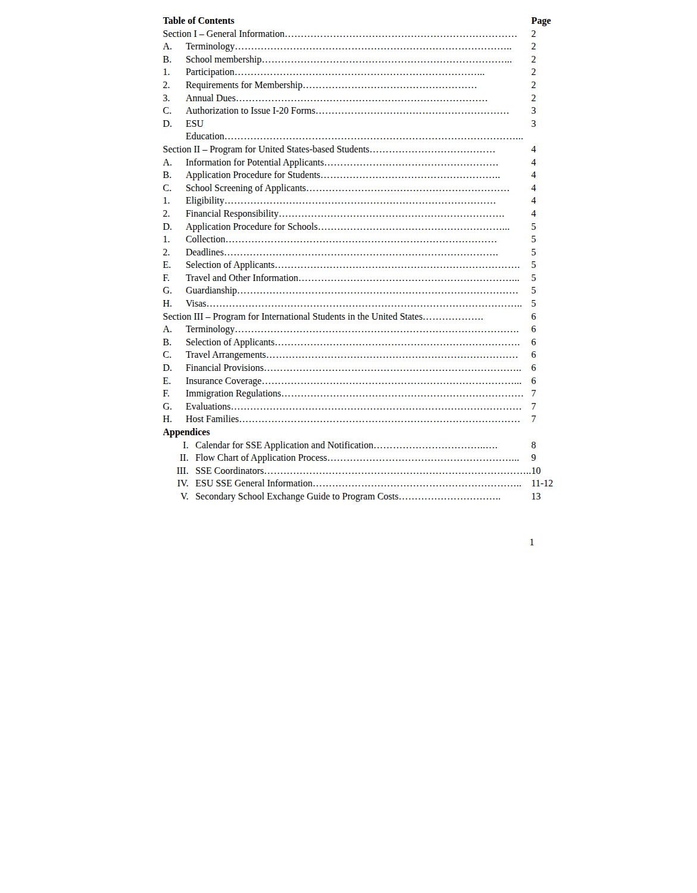| Table of Contents | Page |
| Section I – General Information ……………………………………………………………… | 2 |
| A. Terminology ………………………………………………………………………….. | 2 |
| B. School membership …………………………………………………………………... | 2 |
| 1. Participation …………………………………………………………………... | 2 |
| 2. Requirements for Membership ……………………………………………… | 2 |
| 3. Annual Dues …………………………………………………………………… | 2 |
| C. Authorization to Issue I-20 Forms …………………………………………………… | 3 |
| D. ESU | 3 |
| Education ………………………………………………………………………………... | |
| Section II – Program for United States-based Students ………………………………… | 4 |
| A. Information for Potential Applicants ……………………………………………… | 4 |
| B. Application Procedure for Students ……………………………………………….. | 4 |
| C. School Screening of Applicants ……………………………………………………… | 4 |
| 1. Eligibility ………………………………………………………………………… | 4 |
| 2. Financial Responsibility ……………………………………………………………. | 4 |
| D. Application Procedure for Schools …………………………………………………... | 5 |
| 1. Collection ………………………………………………………………………… | 5 |
| 2. Deadlines …………………………………………………………………………. | 5 |
| E. Selection of Applicants …………………………………………………………………. | 5 |
| F. Travel and Other Information …………………………………………………………... | 5 |
| G. Guardianship …………………………………………………………………………… | 5 |
| H. Visas …………………………………………………………………………………….. | 5 |
| Section III – Program for International Students in the United States ………………. | 6 |
| A. Terminology ……………………………………………………………………………. | 6 |
| B. Selection of Applicants …………………………………………………………………. | 6 |
| C. Travel Arrangements …………………………………………………………………… | 6 |
| D. Financial Provisions …………………………………………………………………….. | 6 |
| E. Insurance Coverage ……………………………………………………………………... | 6 |
| F. Immigration Regulations ………………………………………………………………… | 7 |
| G. Evaluations ……………………………………………………………………………… | 7 |
| H. Host Families …………………………………………………………………………… | 7 |
| Appendices | |
| I. Calendar for SSE Application and Notification ……………………………..…. | 8 |
| II. Flow Chart of Application Process …………………………………………………... | 9 |
| III. SSE Coordinators ……………………………………………………………………….. | 10 |
| IV. ESU SSE General Information ……………………………………………………….. | 11-12 |
| V. Secondary School Exchange Guide to Program Costs ………………………….. | 13 |
1